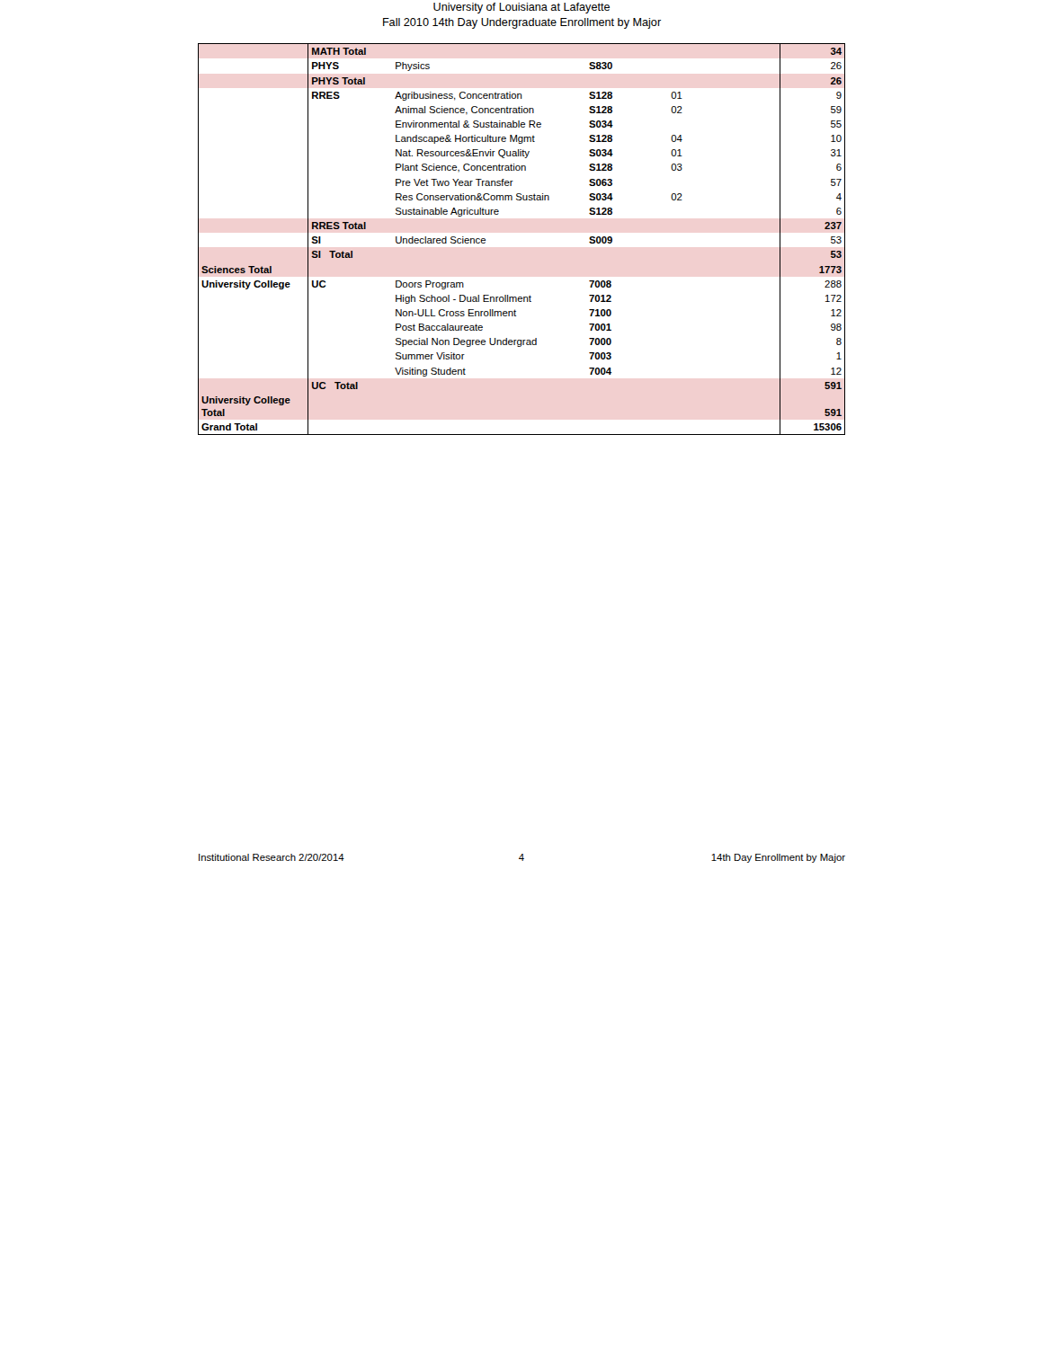University of Louisiana at Lafayette
Fall 2010 14th Day Undergraduate Enrollment by Major
| | MATH Total | | | | | 34 |
| | PHYS | Physics | S830 | | | 26 |
| | PHYS Total | | | | | 26 |
| | RRES | Agribusiness, Concentration | S128 | 01 | | 9 |
| | | Animal Science, Concentration | S128 | 02 | | 59 |
| | | Environmental & Sustainable Re | S034 | | | 55 |
| | | Landscape& Horticulture Mgmt | S128 | 04 | | 10 |
| | | Nat. Resources&Envir Quality | S034 | 01 | | 31 |
| | | Plant Science, Concentration | S128 | 03 | | 6 |
| | | Pre Vet Two Year Transfer | S063 | | | 57 |
| | | Res Conservation&Comm Sustain | S034 | 02 | | 4 |
| | | Sustainable Agriculture | S128 | | | 6 |
| | RRES Total | | | | | 237 |
| | SI | Undeclared Science | S009 | | | 53 |
| | SI Total | | | | | 53 |
| Sciences Total | | | | | | 1773 |
| University College | UC | Doors Program | 7008 | | | 288 |
| | | High School - Dual Enrollment | 7012 | | | 172 |
| | | Non-ULL Cross Enrollment | 7100 | | | 12 |
| | | Post Baccalaureate | 7001 | | | 98 |
| | | Special Non Degree Undergrad | 7000 | | | 8 |
| | | Summer Visitor | 7003 | | | 1 |
| | | Visiting Student | 7004 | | | 12 |
| | UC Total | | | | | 591 |
| University College Total | | | | | | 591 |
| Grand Total | | | | | | 15306 |
Institutional Research 2/20/2014
4
14th Day Enrollment by Major